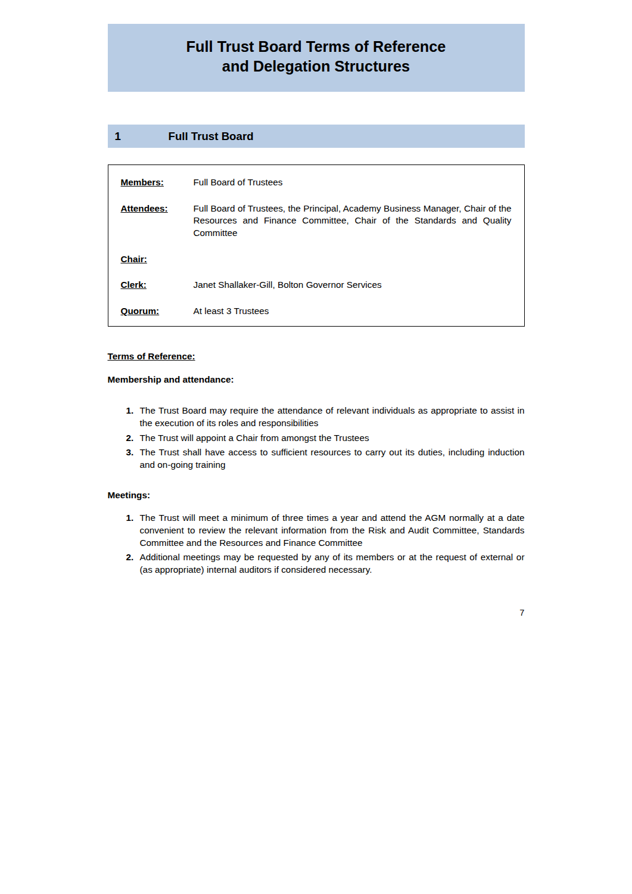Full Trust Board Terms of Reference
and Delegation Structures
1 Full Trust Board
| Members: | Full Board of Trustees |
| Attendees: | Full Board of Trustees, the Principal, Academy Business Manager, Chair of the Resources and Finance Committee, Chair of the Standards and Quality Committee |
| Chair: | |
| Clerk: | Janet Shallaker-Gill, Bolton Governor Services |
| Quorum: | At least 3 Trustees |
Terms of Reference:
Membership and attendance:
The Trust Board may require the attendance of relevant individuals as appropriate to assist in the execution of its roles and responsibilities
The Trust will appoint a Chair from amongst the Trustees
The Trust shall have access to sufficient resources to carry out its duties, including induction and on-going training
Meetings:
The Trust will meet a minimum of three times a year and attend the AGM normally at a date convenient to review the relevant information from the Risk and Audit Committee, Standards Committee and the Resources and Finance Committee
Additional meetings may be requested by any of its members or at the request of external or (as appropriate) internal auditors if considered necessary.
7